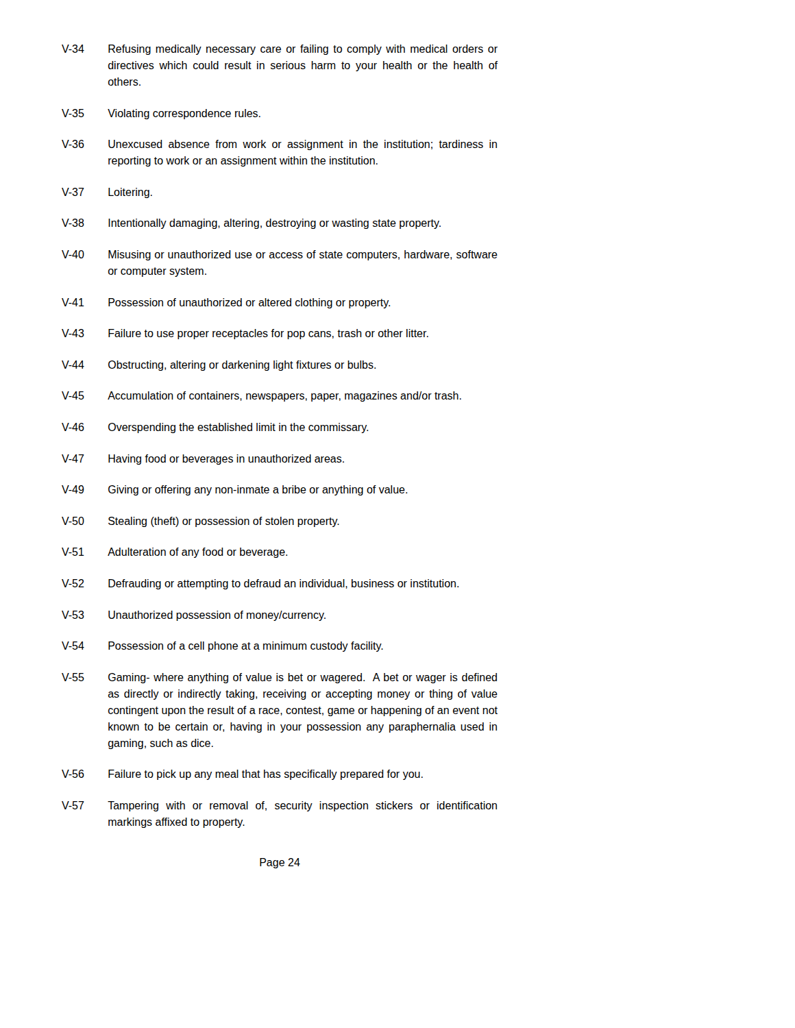V-34
Refusing medically necessary care or failing to comply with medical orders or directives which could result in serious harm to your health or the health of others.
V-35
Violating correspondence rules.
V-36
Unexcused absence from work or assignment in the institution; tardiness in reporting to work or an assignment within the institution.
V-37
Loitering.
V-38
Intentionally damaging, altering, destroying or wasting state property.
V-40
Misusing or unauthorized use or access of state computers, hardware, software or computer system.
V-41
Possession of unauthorized or altered clothing or property.
V-43
Failure to use proper receptacles for pop cans, trash or other litter.
V-44
Obstructing, altering or darkening light fixtures or bulbs.
V-45
Accumulation of containers, newspapers, paper, magazines and/or trash.
V-46
Overspending the established limit in the commissary.
V-47
Having food or beverages in unauthorized areas.
V-49
Giving or offering any non-inmate a bribe or anything of value.
V-50
Stealing (theft) or possession of stolen property.
V-51
Adulteration of any food or beverage.
V-52
Defrauding or attempting to defraud an individual, business or institution.
V-53
Unauthorized possession of money/currency.
V-54
Possession of a cell phone at a minimum custody facility.
V-55
Gaming- where anything of value is bet or wagered. A bet or wager is defined as directly or indirectly taking, receiving or accepting money or thing of value contingent upon the result of a race, contest, game or happening of an event not known to be certain or, having in your possession any paraphernalia used in gaming, such as dice.
V-56
Failure to pick up any meal that has specifically prepared for you.
V-57
Tampering with or removal of, security inspection stickers or identification markings affixed to property.
Page 24